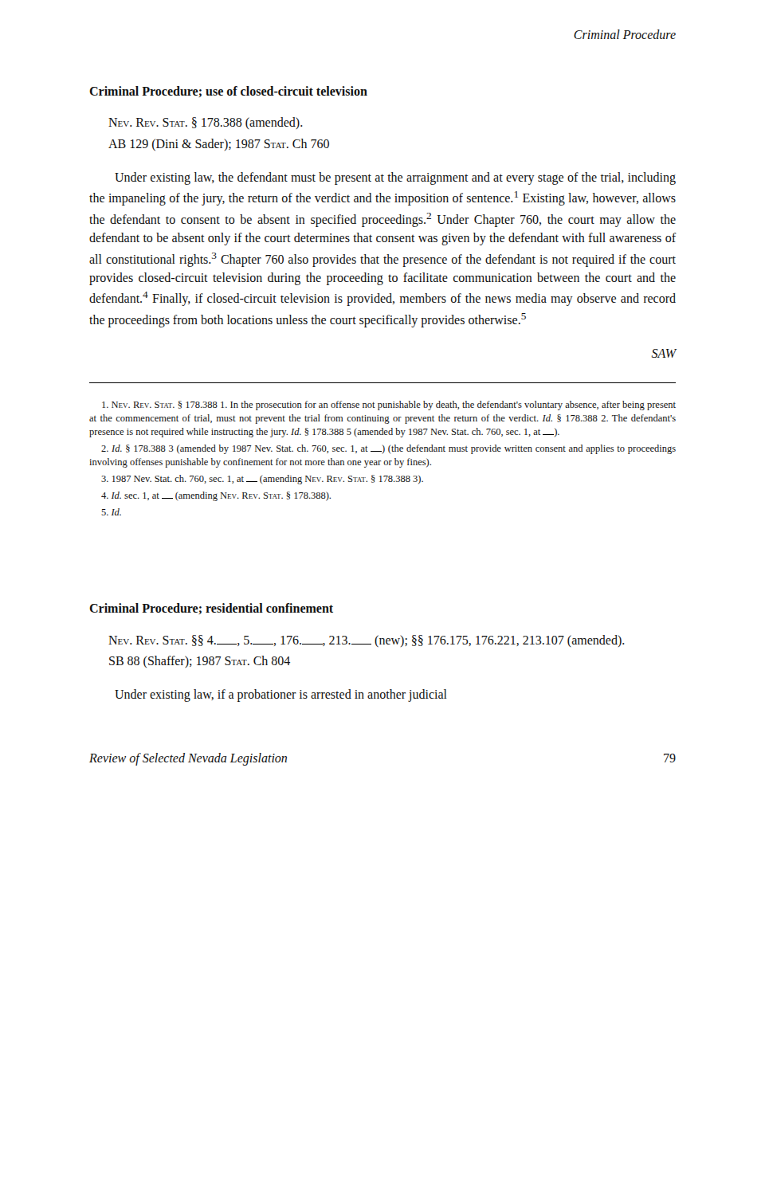Criminal Procedure
Criminal Procedure; use of closed-circuit television
Nev. Rev. Stat. § 178.388 (amended).
AB 129 (Dini & Sader); 1987 Stat. Ch 760
Under existing law, the defendant must be present at the arraignment and at every stage of the trial, including the impaneling of the jury, the return of the verdict and the imposition of sentence.1 Existing law, however, allows the defendant to consent to be absent in specified proceedings.2 Under Chapter 760, the court may allow the defendant to be absent only if the court determines that consent was given by the defendant with full awareness of all constitutional rights.3 Chapter 760 also provides that the presence of the defendant is not required if the court provides closed-circuit television during the proceeding to facilitate communication between the court and the defendant.4 Finally, if closed-circuit television is provided, members of the news media may observe and record the proceedings from both locations unless the court specifically provides otherwise.5
SAW
1. Nev. Rev. Stat. § 178.388 1. In the prosecution for an offense not punishable by death, the defendant's voluntary absence, after being present at the commencement of trial, must not prevent the trial from continuing or prevent the return of the verdict. Id. § 178.388 2. The defendant's presence is not required while instructing the jury. Id. § 178.388 5 (amended by 1987 Nev. Stat. ch. 760, sec. 1, at ).
2. Id. § 178.388 3 (amended by 1987 Nev. Stat. ch. 760, sec. 1, at ) (the defendant must provide written consent and applies to proceedings involving offenses punishable by confinement for not more than one year or by fines).
3. 1987 Nev. Stat. ch. 760, sec. 1, at (amending Nev. Rev. Stat. § 178.388 3).
4. Id. sec. 1, at (amending Nev. Rev. Stat. § 178.388).
5. Id.
Criminal Procedure; residential confinement
Nev. Rev. Stat. §§ 4. , 5. , 176. , 213. (new); §§ 176.175, 176.221, 213.107 (amended).
SB 88 (Shaffer); 1987 Stat. Ch 804
Under existing law, if a probationer is arrested in another judicial
Review of Selected Nevada Legislation 79